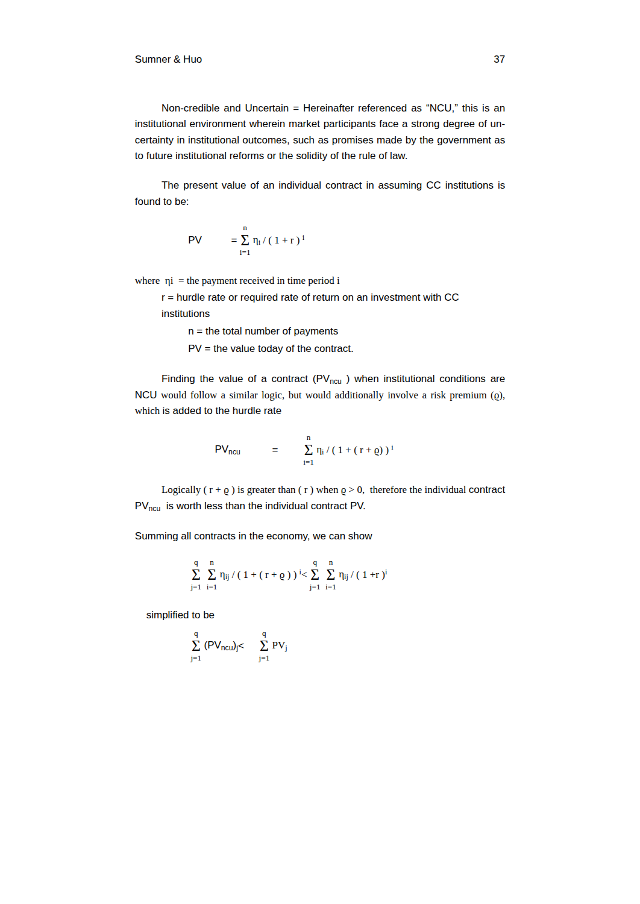Sumner & Huo 37
Non-credible and Uncertain = Hereinafter referenced as “NCU,” this is an institutional environment wherein market participants face a strong degree of uncertainty in institutional outcomes, such as promises made by the government as to future institutional reforms or the solidity of the rule of law.
The present value of an individual contract in assuming CC institutions is found to be:
PV = n Σ i=1 ηi / ( 1 + r ) i
where ηi = the payment received in time period i
r = hurdle rate or required rate of return on an investment with CC institutions
n = the total number of payments
PV = the value today of the contract.
Finding the value of a contract (PVncu ) when institutional conditions are NCU would follow a similar logic, but would additionally involve a risk premium (ϱ), which is added to the hurdle rate
PVncu = n Σ i=1 ηi / ( 1 + ( r + ϱ) ) i
Logically ( r + ϱ ) is greater than ( r ) when ϱ > 0, therefore the individual contract PVncu is worth less than the individual contract PV.
Summing all contracts in the economy, we can show
q Σ j=1 n Σ i=1 ηij / ( 1 + ( r + ϱ ) ) i < q Σ j=1 n Σ i=1 ηij / ( 1 +r )i
simplified to be
q Σ j=1 (PVncu)j < q Σ j=1 PVj